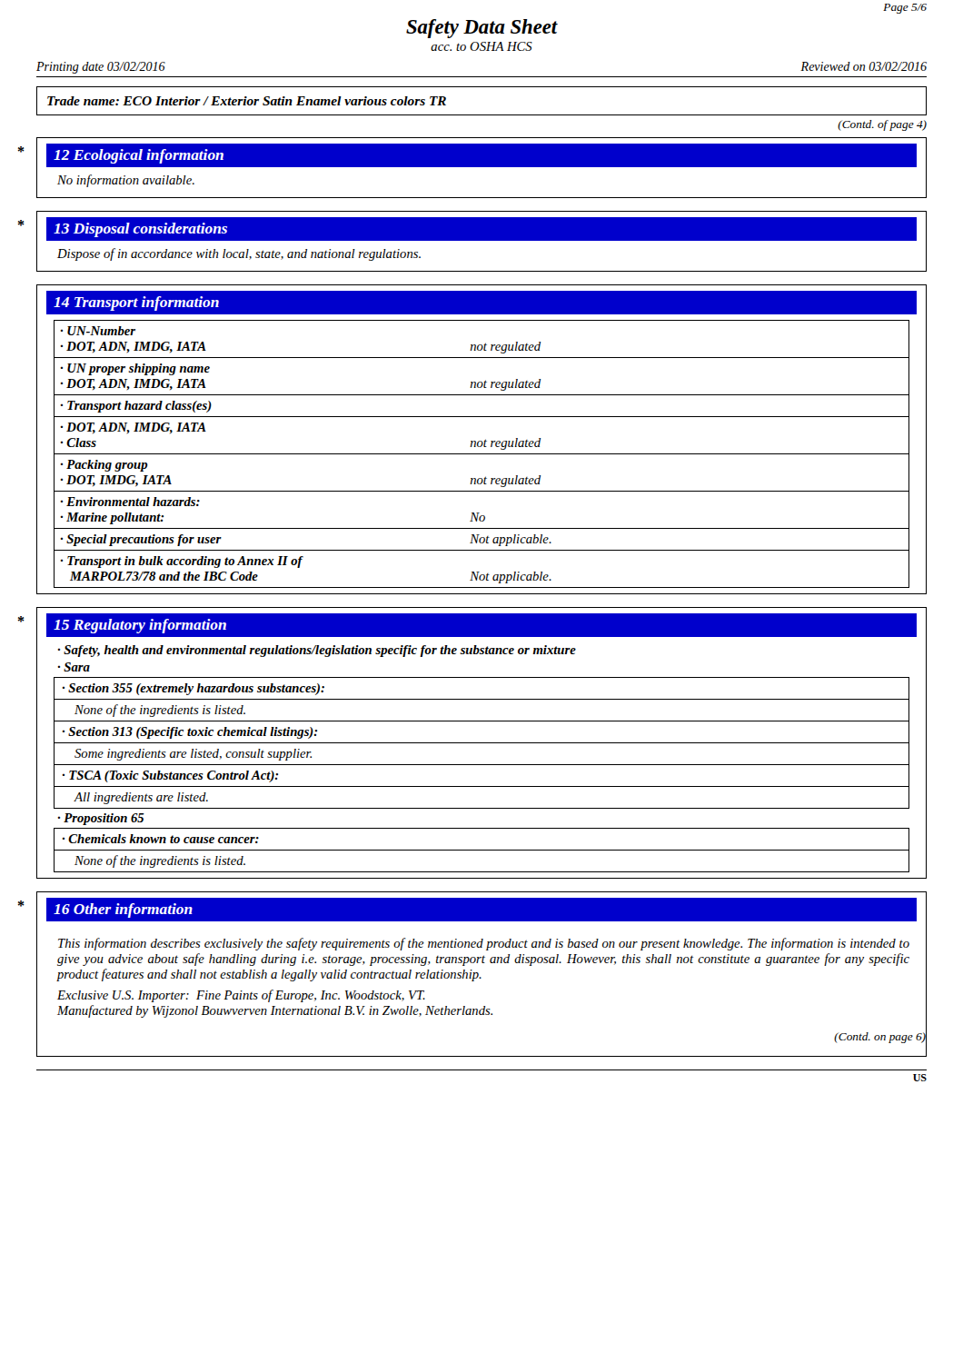Page 5/6
Safety Data Sheet
acc. to OSHA HCS
Printing date 03/02/2016 Reviewed on 03/02/2016
Trade name: ECO Interior / Exterior Satin Enamel various colors TR
(Contd. of page 4)
*
12 Ecological information
No information available.
*
13 Disposal considerations
Dispose of in accordance with local, state, and national regulations.
14 Transport information
| · UN-Number · DOT, ADN, IMDG, IATA | not regulated |
| · UN proper shipping name · DOT, ADN, IMDG, IATA | not regulated |
| · Transport hazard class(es) | |
| · DOT, ADN, IMDG, IATA · Class | not regulated |
| · Packing group · DOT, IMDG, IATA | not regulated |
| · Environmental hazards: · Marine pollutant: | No |
| · Special precautions for user | Not applicable. |
| · Transport in bulk according to Annex II of MARPOL73/78 and the IBC Code | Not applicable. |
*
15 Regulatory information
· Safety, health and environmental regulations/legislation specific for the substance or mixture
· Sara
| · Section 355 (extremely hazardous substances): |
| None of the ingredients is listed. |
| · Section 313 (Specific toxic chemical listings): |
| Some ingredients are listed, consult supplier. |
| · TSCA (Toxic Substances Control Act): |
| All ingredients are listed. |
· Proposition 65
| · Chemicals known to cause cancer: |
| None of the ingredients is listed. |
*
16 Other information
This information describes exclusively the safety requirements of the mentioned product and is based on our present knowledge. The information is intended to give you advice about safe handling during i.e. storage, processing, transport and disposal. However, this shall not constitute a guarantee for any specific product features and shall not establish a legally valid contractual relationship.
Exclusive U.S. Importer: Fine Paints of Europe, Inc. Woodstock, VT.
Manufactured by Wijzonol Bouwverven International B.V. in Zwolle, Netherlands.
(Contd. on page 6)
US